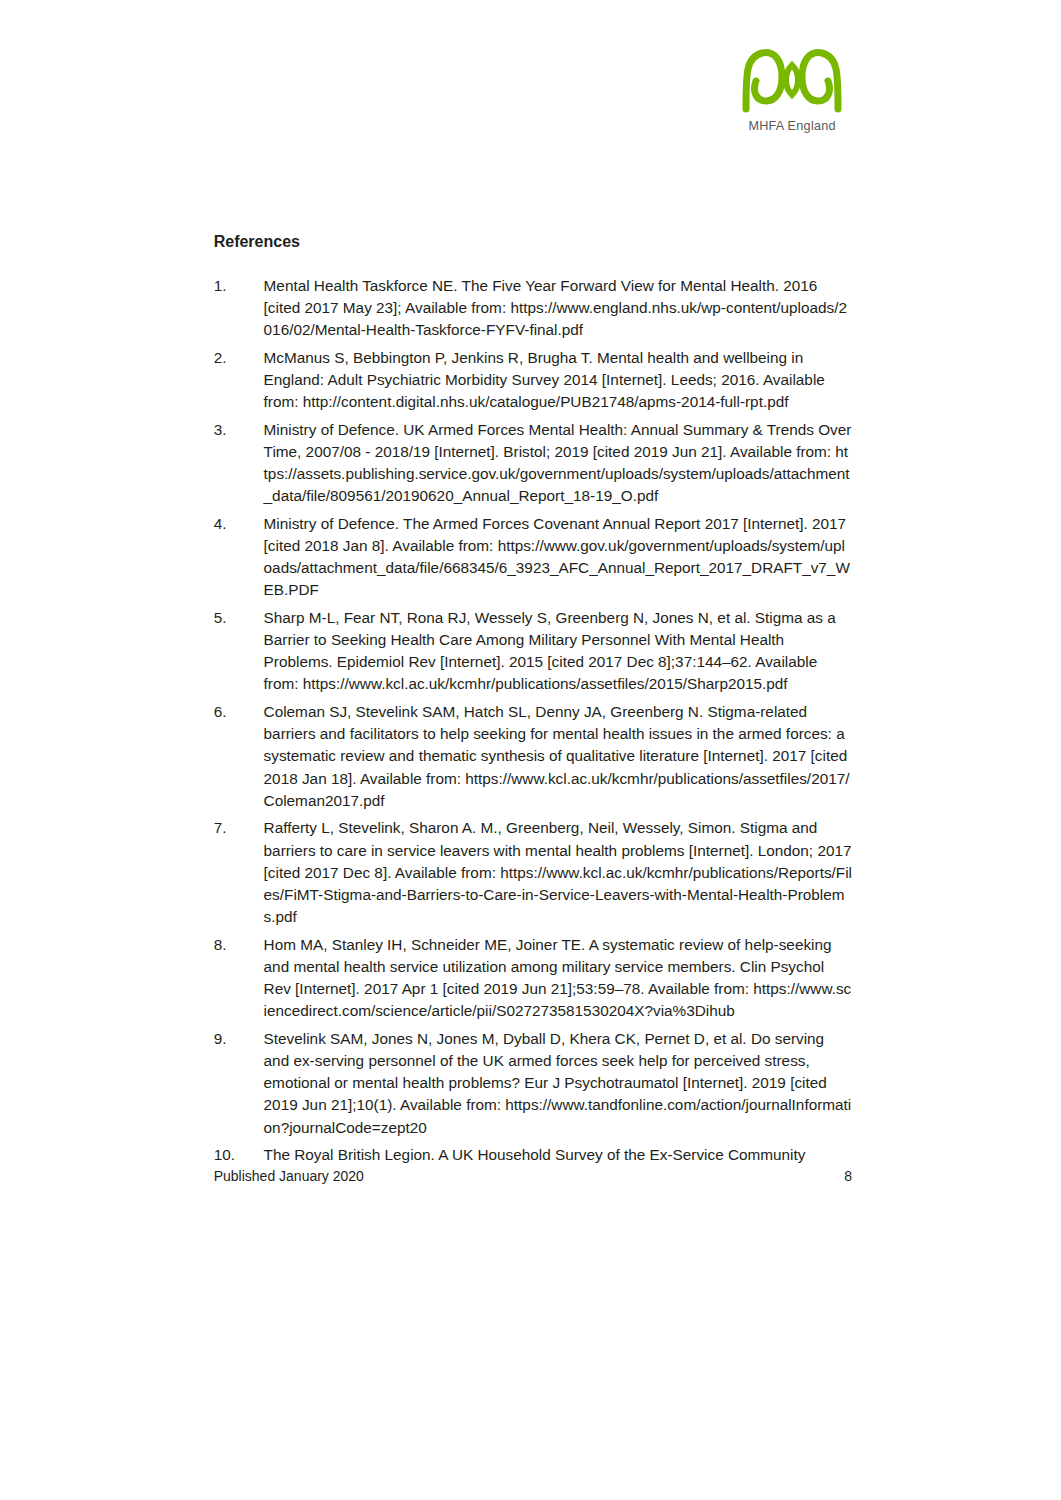MHFA England
References
1. Mental Health Taskforce NE. The Five Year Forward View for Mental Health. 2016 [cited 2017 May 23]; Available from: https://www.england.nhs.uk/wp-content/uploads/2016/02/Mental-Health-Taskforce-FYFV-final.pdf
2. McManus S, Bebbington P, Jenkins R, Brugha T. Mental health and wellbeing in England: Adult Psychiatric Morbidity Survey 2014 [Internet]. Leeds; 2016. Available from: http://content.digital.nhs.uk/catalogue/PUB21748/apms-2014-full-rpt.pdf
3. Ministry of Defence. UK Armed Forces Mental Health: Annual Summary & Trends Over Time, 2007/08 - 2018/19 [Internet]. Bristol; 2019 [cited 2019 Jun 21]. Available from: https://assets.publishing.service.gov.uk/government/uploads/system/uploads/attachment_data/file/809561/20190620_Annual_Report_18-19_O.pdf
4. Ministry of Defence. The Armed Forces Covenant Annual Report 2017 [Internet]. 2017 [cited 2018 Jan 8]. Available from: https://www.gov.uk/government/uploads/system/uploads/attachment_data/file/668345/6_3923_AFC_Annual_Report_2017_DRAFT_v7_WEB.PDF
5. Sharp M-L, Fear NT, Rona RJ, Wessely S, Greenberg N, Jones N, et al. Stigma as a Barrier to Seeking Health Care Among Military Personnel With Mental Health Problems. Epidemiol Rev [Internet]. 2015 [cited 2017 Dec 8];37:144–62. Available from: https://www.kcl.ac.uk/kcmhr/publications/assetfiles/2015/Sharp2015.pdf
6. Coleman SJ, Stevelink SAM, Hatch SL, Denny JA, Greenberg N. Stigma-related barriers and facilitators to help seeking for mental health issues in the armed forces: a systematic review and thematic synthesis of qualitative literature [Internet]. 2017 [cited 2018 Jan 18]. Available from: https://www.kcl.ac.uk/kcmhr/publications/assetfiles/2017/Coleman2017.pdf
7. Rafferty L, Stevelink, Sharon A. M., Greenberg, Neil, Wessely, Simon. Stigma and barriers to care in service leavers with mental health problems [Internet]. London; 2017 [cited 2017 Dec 8]. Available from: https://www.kcl.ac.uk/kcmhr/publications/Reports/Files/FiMT-Stigma-and-Barriers-to-Care-in-Service-Leavers-with-Mental-Health-Problems.pdf
8. Hom MA, Stanley IH, Schneider ME, Joiner TE. A systematic review of help-seeking and mental health service utilization among military service members. Clin Psychol Rev [Internet]. 2017 Apr 1 [cited 2019 Jun 21];53:59–78. Available from: https://www.sciencedirect.com/science/article/pii/S027273581530204X?via%3Dihub
9. Stevelink SAM, Jones N, Jones M, Dyball D, Khera CK, Pernet D, et al. Do serving and ex-serving personnel of the UK armed forces seek help for perceived stress, emotional or mental health problems? Eur J Psychotraumatol [Internet]. 2019 [cited 2019 Jun 21];10(1). Available from: https://www.tandfonline.com/action/journalInformation?journalCode=zept20
10. The Royal British Legion. A UK Household Survey of the Ex-Service Community
Published January 2020
8